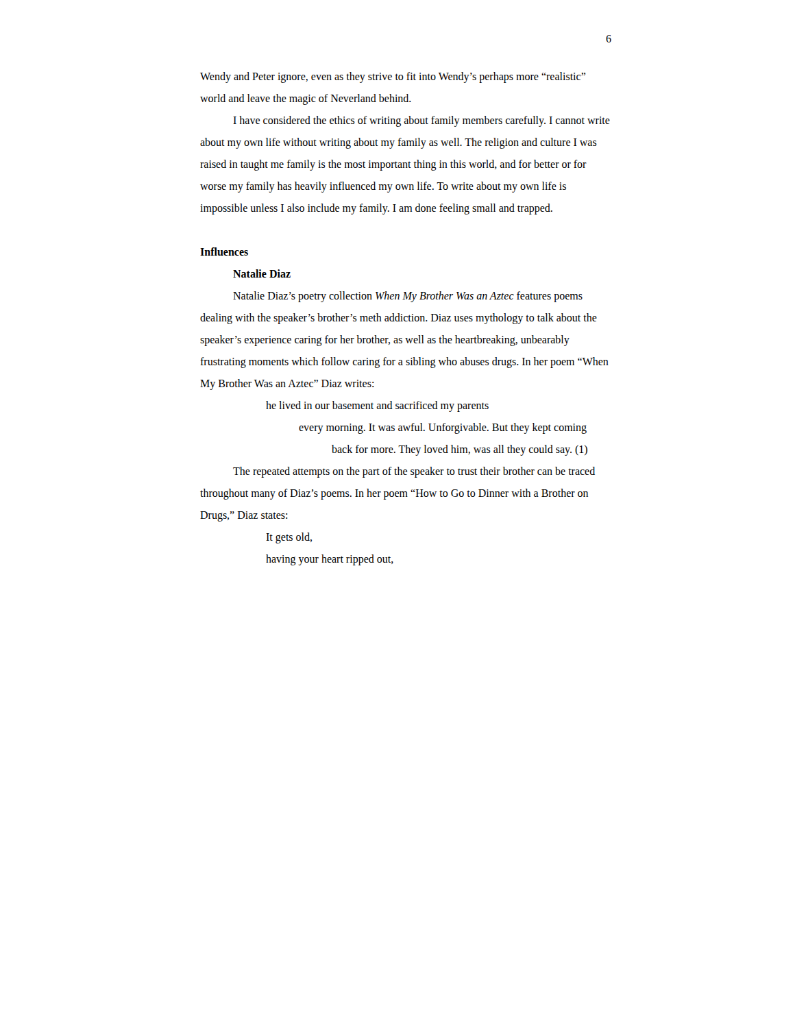6
Wendy and Peter ignore, even as they strive to fit into Wendy’s perhaps more “realistic” world and leave the magic of Neverland behind.
I have considered the ethics of writing about family members carefully. I cannot write about my own life without writing about my family as well. The religion and culture I was raised in taught me family is the most important thing in this world, and for better or for worse my family has heavily influenced my own life. To write about my own life is impossible unless I also include my family. I am done feeling small and trapped.
Influences
Natalie Diaz
Natalie Diaz’s poetry collection When My Brother Was an Aztec features poems dealing with the speaker’s brother’s meth addiction. Diaz uses mythology to talk about the speaker’s experience caring for her brother, as well as the heartbreaking, unbearably frustrating moments which follow caring for a sibling who abuses drugs. In her poem “When My Brother Was an Aztec” Diaz writes:
he lived in our basement and sacrificed my parents
every morning. It was awful. Unforgivable. But they kept coming
back for more. They loved him, was all they could say. (1)
The repeated attempts on the part of the speaker to trust their brother can be traced throughout many of Diaz’s poems. In her poem “How to Go to Dinner with a Brother on Drugs,” Diaz states:
It gets old,
having your heart ripped out,